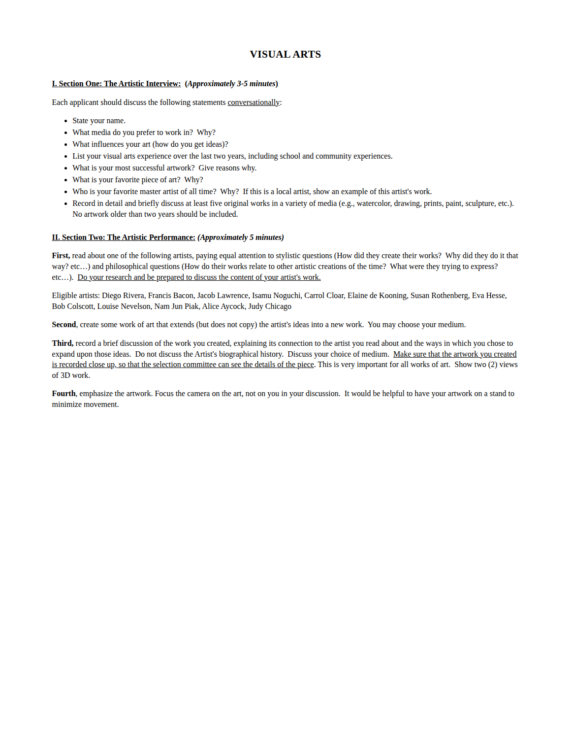VISUAL ARTS
I. Section One: The Artistic Interview: (Approximately 3-5 minutes)
Each applicant should discuss the following statements conversationally:
State your name.
What media do you prefer to work in? Why?
What influences your art (how do you get ideas)?
List your visual arts experience over the last two years, including school and community experiences.
What is your most successful artwork? Give reasons why.
What is your favorite piece of art? Why?
Who is your favorite master artist of all time? Why? If this is a local artist, show an example of this artist's work.
Record in detail and briefly discuss at least five original works in a variety of media (e.g., watercolor, drawing, prints, paint, sculpture, etc.). No artwork older than two years should be included.
II. Section Two: The Artistic Performance: (Approximately 5 minutes)
First, read about one of the following artists, paying equal attention to stylistic questions (How did they create their works? Why did they do it that way? etc…) and philosophical questions (How do their works relate to other artistic creations of the time? What were they trying to express? etc…). Do your research and be prepared to discuss the content of your artist's work.
Eligible artists: Diego Rivera, Francis Bacon, Jacob Lawrence, Isamu Noguchi, Carrol Cloar, Elaine de Kooning, Susan Rothenberg, Eva Hesse, Bob Colscott, Louise Nevelson, Nam Jun Piak, Alice Aycock, Judy Chicago
Second, create some work of art that extends (but does not copy) the artist's ideas into a new work. You may choose your medium.
Third, record a brief discussion of the work you created, explaining its connection to the artist you read about and the ways in which you chose to expand upon those ideas. Do not discuss the Artist's biographical history. Discuss your choice of medium. Make sure that the artwork you created is recorded close up, so that the selection committee can see the details of the piece. This is very important for all works of art. Show two (2) views of 3D work.
Fourth, emphasize the artwork. Focus the camera on the art, not on you in your discussion. It would be helpful to have your artwork on a stand to minimize movement.